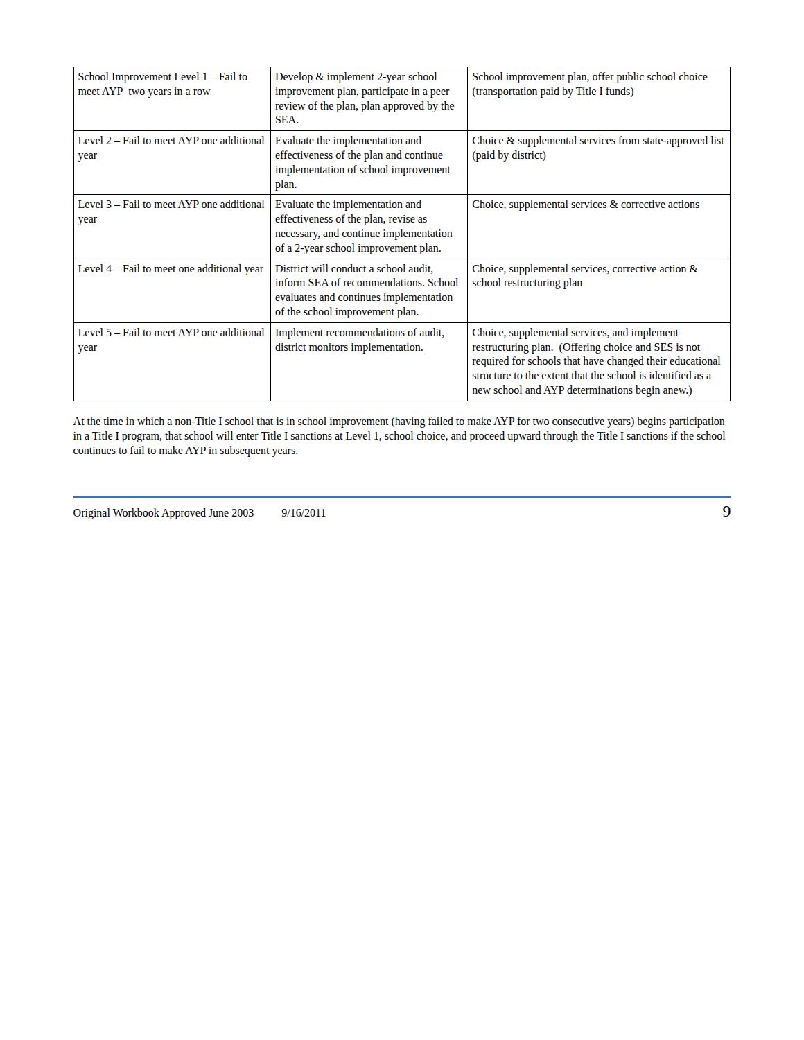| School Improvement Level 1 – Fail to meet AYP two years in a row | Develop & implement 2-year school improvement plan, participate in a peer review of the plan, plan approved by the SEA. | School improvement plan, offer public school choice (transportation paid by Title I funds) |
| Level 2 – Fail to meet AYP one additional year | Evaluate the implementation and effectiveness of the plan and continue implementation of school improvement plan. | Choice & supplemental services from state-approved list (paid by district) |
| Level 3 – Fail to meet AYP one additional year | Evaluate the implementation and effectiveness of the plan, revise as necessary, and continue implementation of a 2-year school improvement plan. | Choice, supplemental services & corrective actions |
| Level 4 – Fail to meet one additional year | District will conduct a school audit, inform SEA of recommendations. School evaluates and continues implementation of the school improvement plan. | Choice, supplemental services, corrective action & school restructuring plan |
| Level 5 – Fail to meet AYP one additional year | Implement recommendations of audit, district monitors implementation. | Choice, supplemental services, and implement restructuring plan. (Offering choice and SES is not required for schools that have changed their educational structure to the extent that the school is identified as a new school and AYP determinations begin anew.) |
At the time in which a non-Title I school that is in school improvement (having failed to make AYP for two consecutive years) begins participation in a Title I program, that school will enter Title I sanctions at Level 1, school choice, and proceed upward through the Title I sanctions if the school continues to fail to make AYP in subsequent years.
Original Workbook Approved June 20039/16/2011
9